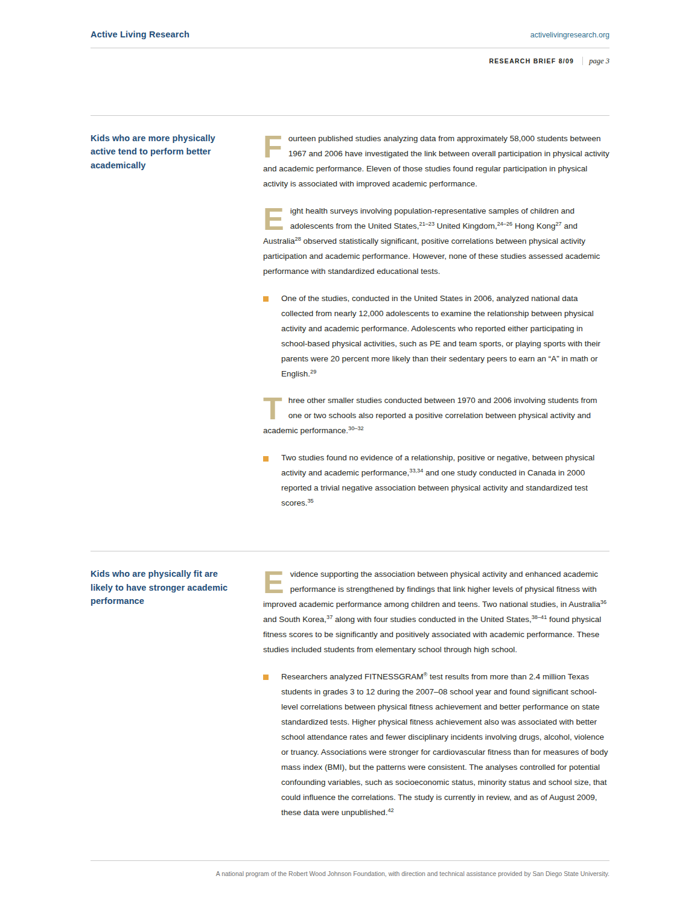Active Living Research
activelivingresearch.org
RESEARCH BRIEF 8/09 page 3
Kids who are more physically active tend to perform better academically
Fourteen published studies analyzing data from approximately 58,000 students between 1967 and 2006 have investigated the link between overall participation in physical activity and academic performance. Eleven of those studies found regular participation in physical activity is associated with improved academic performance.
Eight health surveys involving population-representative samples of children and adolescents from the United States,21–23 United Kingdom,24–26 Hong Kong27 and Australia28 observed statistically significant, positive correlations between physical activity participation and academic performance. However, none of these studies assessed academic performance with standardized educational tests.
One of the studies, conducted in the United States in 2006, analyzed national data collected from nearly 12,000 adolescents to examine the relationship between physical activity and academic performance. Adolescents who reported either participating in school-based physical activities, such as PE and team sports, or playing sports with their parents were 20 percent more likely than their sedentary peers to earn an “A” in math or English.29
Three other smaller studies conducted between 1970 and 2006 involving students from one or two schools also reported a positive correlation between physical activity and academic performance.30–32
Two studies found no evidence of a relationship, positive or negative, between physical activity and academic performance,33,34 and one study conducted in Canada in 2000 reported a trivial negative association between physical activity and standardized test scores.35
Kids who are physically fit are likely to have stronger academic performance
Evidence supporting the association between physical activity and enhanced academic performance is strengthened by findings that link higher levels of physical fitness with improved academic performance among children and teens. Two national studies, in Australia36 and South Korea,37 along with four studies conducted in the United States,38–41 found physical fitness scores to be significantly and positively associated with academic performance. These studies included students from elementary school through high school.
Researchers analyzed FITNESSGRAM® test results from more than 2.4 million Texas students in grades 3 to 12 during the 2007–08 school year and found significant school-level correlations between physical fitness achievement and better performance on state standardized tests. Higher physical fitness achievement also was associated with better school attendance rates and fewer disciplinary incidents involving drugs, alcohol, violence or truancy. Associations were stronger for cardiovascular fitness than for measures of body mass index (BMI), but the patterns were consistent. The analyses controlled for potential confounding variables, such as socioeconomic status, minority status and school size, that could influence the correlations. The study is currently in review, and as of August 2009, these data were unpublished.42
A national program of the Robert Wood Johnson Foundation, with direction and technical assistance provided by San Diego State University.